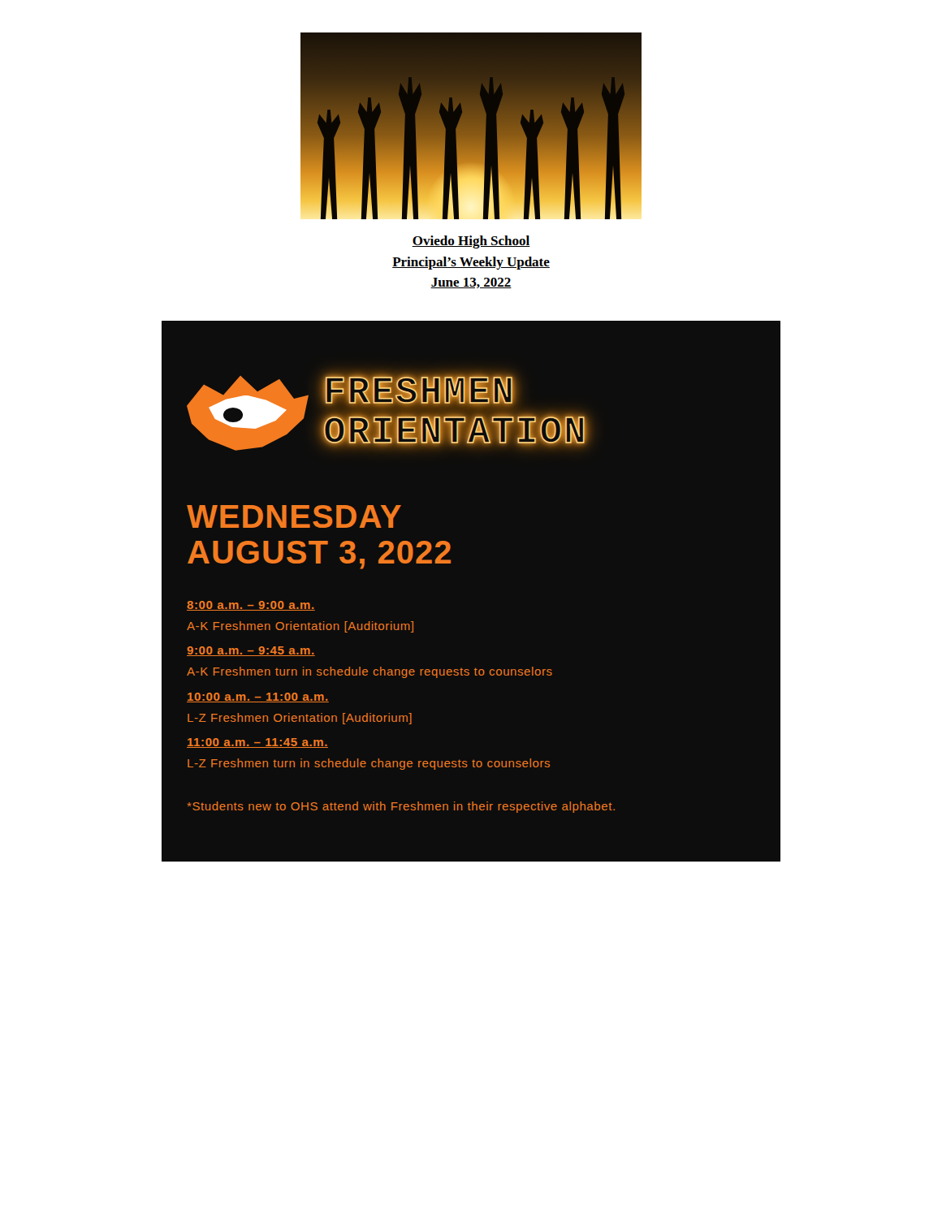Oviedo High School
Principal’s Weekly Update
June 13, 2022
FRESHMEN
ORIENTATION
WEDNESDAY
AUGUST 3, 2022
8:00 a.m. – 9:00 a.m. A-K Freshmen Orientation [Auditorium] 9:00 a.m. – 9:45 a.m. A-K Freshmen turn in schedule change requests to counselors 10:00 a.m. – 11:00 a.m. L-Z Freshmen Orientation [Auditorium] 11:00 a.m. – 11:45 a.m. L-Z Freshmen turn in schedule change requests to counselors
*Students new to OHS attend with Freshmen in their respective alphabet.